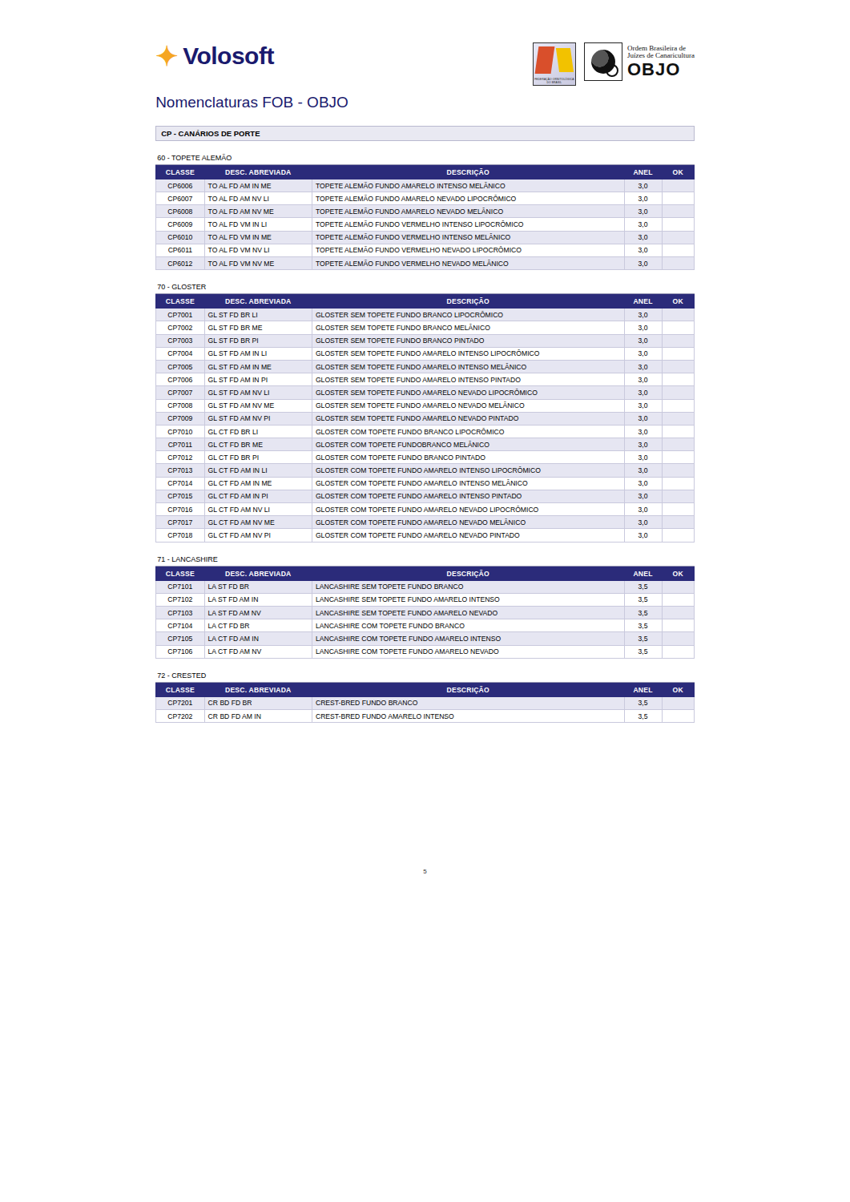✦ Volosoft
FEDERAÇÃO ORNITOLÓGICA DO BRASIL
Ordem Brasileira de
Juízes de Canaricultura
OBJO
Nomenclaturas FOB - OBJO
CP - CANÁRIOS DE PORTE
60 - TOPETE ALEMÃO
| CLASSE | DESC. ABREVIADA | DESCRIÇÃO | ANEL | OK |
| --- | --- | --- | --- | --- |
| CP6006 | TO AL FD AM IN ME | TOPETE ALEMÃO FUNDO AMARELO INTENSO MELÂNICO | 3,0 | |
| CP6007 | TO AL FD AM NV LI | TOPETE ALEMÃO FUNDO AMARELO NEVADO LIPOCRÔMICO | 3,0 | |
| CP6008 | TO AL FD AM NV ME | TOPETE ALEMÃO FUNDO AMARELO NEVADO MELÂNICO | 3,0 | |
| CP6009 | TO AL FD VM IN LI | TOPETE ALEMÃO FUNDO VERMELHO INTENSO LIPOCRÔMICO | 3,0 | |
| CP6010 | TO AL FD VM IN ME | TOPETE ALEMÃO FUNDO VERMELHO INTENSO MELÂNICO | 3,0 | |
| CP6011 | TO AL FD VM NV LI | TOPETE ALEMÃO FUNDO VERMELHO NEVADO LIPOCRÔMICO | 3,0 | |
| CP6012 | TO AL FD VM NV ME | TOPETE ALEMÃO FUNDO VERMELHO NEVADO MELÂNICO | 3,0 | |
70 - GLOSTER
| CLASSE | DESC. ABREVIADA | DESCRIÇÃO | ANEL | OK |
| --- | --- | --- | --- | --- |
| CP7001 | GL ST FD BR LI | GLOSTER SEM TOPETE FUNDO BRANCO LIPOCRÔMICO | 3,0 | |
| CP7002 | GL ST FD BR ME | GLOSTER SEM TOPETE FUNDO BRANCO MELÂNICO | 3,0 | |
| CP7003 | GL ST FD BR PI | GLOSTER SEM TOPETE FUNDO BRANCO PINTADO | 3,0 | |
| CP7004 | GL ST FD AM IN LI | GLOSTER SEM TOPETE FUNDO AMARELO INTENSO LIPOCRÔMICO | 3,0 | |
| CP7005 | GL ST FD AM IN ME | GLOSTER SEM TOPETE FUNDO AMARELO INTENSO MELÂNICO | 3,0 | |
| CP7006 | GL ST FD AM IN PI | GLOSTER SEM TOPETE FUNDO AMARELO INTENSO PINTADO | 3,0 | |
| CP7007 | GL ST FD AM NV LI | GLOSTER SEM TOPETE FUNDO AMARELO NEVADO LIPOCRÔMICO | 3,0 | |
| CP7008 | GL ST FD AM NV ME | GLOSTER SEM TOPETE FUNDO AMARELO NEVADO MELÂNICO | 3,0 | |
| CP7009 | GL ST FD AM NV PI | GLOSTER SEM TOPETE FUNDO AMARELO NEVADO PINTADO | 3,0 | |
| CP7010 | GL CT FD BR LI | GLOSTER COM TOPETE FUNDO BRANCO LIPOCRÔMICO | 3,0 | |
| CP7011 | GL CT FD BR ME | GLOSTER COM TOPETE FUNDOBRANCO MELÂNICO | 3,0 | |
| CP7012 | GL CT FD BR PI | GLOSTER COM TOPETE FUNDO BRANCO PINTADO | 3,0 | |
| CP7013 | GL CT FD AM IN LI | GLOSTER COM TOPETE FUNDO AMARELO INTENSO LIPOCRÔMICO | 3,0 | |
| CP7014 | GL CT FD AM IN ME | GLOSTER COM TOPETE FUNDO AMARELO INTENSO MELÂNICO | 3,0 | |
| CP7015 | GL CT FD AM IN PI | GLOSTER COM TOPETE FUNDO AMARELO INTENSO PINTADO | 3,0 | |
| CP7016 | GL CT FD AM NV LI | GLOSTER COM TOPETE FUNDO AMARELO NEVADO LIPOCRÔMICO | 3,0 | |
| CP7017 | GL CT FD AM NV ME | GLOSTER COM TOPETE FUNDO AMARELO NEVADO MELÂNICO | 3,0 | |
| CP7018 | GL CT FD AM NV PI | GLOSTER COM TOPETE FUNDO AMARELO NEVADO PINTADO | 3,0 | |
71 - LANCASHIRE
| CLASSE | DESC. ABREVIADA | DESCRIÇÃO | ANEL | OK |
| --- | --- | --- | --- | --- |
| CP7101 | LA ST FD BR | LANCASHIRE SEM TOPETE FUNDO BRANCO | 3,5 | |
| CP7102 | LA ST FD AM IN | LANCASHIRE SEM TOPETE FUNDO AMARELO INTENSO | 3,5 | |
| CP7103 | LA ST FD AM NV | LANCASHIRE SEM TOPETE FUNDO AMARELO NEVADO | 3,5 | |
| CP7104 | LA CT FD BR | LANCASHIRE COM TOPETE FUNDO BRANCO | 3,5 | |
| CP7105 | LA CT FD AM IN | LANCASHIRE COM TOPETE FUNDO AMARELO INTENSO | 3,5 | |
| CP7106 | LA CT FD AM NV | LANCASHIRE COM TOPETE FUNDO AMARELO NEVADO | 3,5 | |
72 - CRESTED
| CLASSE | DESC. ABREVIADA | DESCRIÇÃO | ANEL | OK |
| --- | --- | --- | --- | --- |
| CP7201 | CR BD FD BR | CREST-BRED FUNDO BRANCO | 3,5 | |
| CP7202 | CR BD FD AM IN | CREST-BRED FUNDO AMARELO INTENSO | 3,5 | |
5